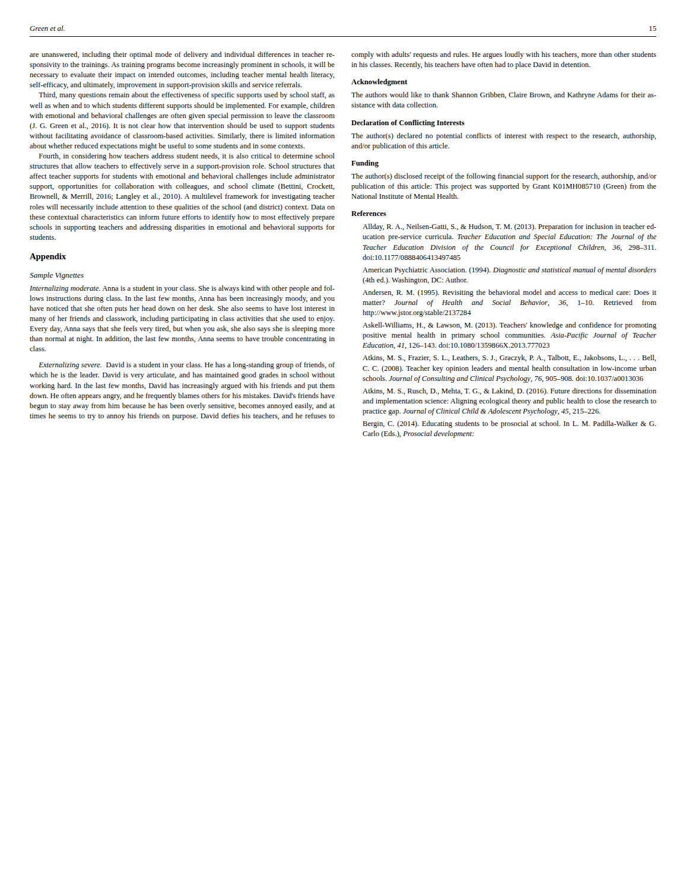Green et al. 15
are unanswered, including their optimal mode of delivery and individual differences in teacher responsivity to the trainings. As training programs become increasingly prominent in schools, it will be necessary to evaluate their impact on intended outcomes, including teacher mental health literacy, self-efficacy, and ultimately, improvement in support-provision skills and service referrals.
Third, many questions remain about the effectiveness of specific supports used by school staff, as well as when and to which students different supports should be implemented. For example, children with emotional and behavioral challenges are often given special permission to leave the classroom (J. G. Green et al., 2016). It is not clear how that intervention should be used to support students without facilitating avoidance of classroom-based activities. Similarly, there is limited information about whether reduced expectations might be useful to some students and in some contexts.
Fourth, in considering how teachers address student needs, it is also critical to determine school structures that allow teachers to effectively serve in a support-provision role. School structures that affect teacher supports for students with emotional and behavioral challenges include administrator support, opportunities for collaboration with colleagues, and school climate (Bettini, Crockett, Brownell, & Merrill, 2016; Langley et al., 2010). A multilevel framework for investigating teacher roles will necessarily include attention to these qualities of the school (and district) context. Data on these contextual characteristics can inform future efforts to identify how to most effectively prepare schools in supporting teachers and addressing disparities in emotional and behavioral supports for students.
Appendix
Sample Vignettes
Internalizing moderate. Anna is a student in your class. She is always kind with other people and follows instructions during class. In the last few months, Anna has been increasingly moody, and you have noticed that she often puts her head down on her desk. She also seems to have lost interest in many of her friends and classwork, including participating in class activities that she used to enjoy. Every day, Anna says that she feels very tired, but when you ask, she also says she is sleeping more than normal at night. In addition, the last few months, Anna seems to have trouble concentrating in class.
Externalizing severe. David is a student in your class. He has a long-standing group of friends, of which he is the leader. David is very articulate, and has maintained good grades in school without working hard. In the last few months, David has increasingly argued with his friends and put them down. He often appears angry, and he frequently blames others for his mistakes. David's friends have begun to stay away from him because he has been overly sensitive, becomes annoyed easily, and at times he seems to try to annoy his friends on purpose. David defies his teachers, and he refuses to comply with adults' requests and rules. He argues loudly with his teachers, more than other students in his classes. Recently, his teachers have often had to place David in detention.
Acknowledgment
The authors would like to thank Shannon Gribben, Claire Brown, and Kathryne Adams for their assistance with data collection.
Declaration of Conflicting Interests
The author(s) declared no potential conflicts of interest with respect to the research, authorship, and/or publication of this article.
Funding
The author(s) disclosed receipt of the following financial support for the research, authorship, and/or publication of this article: This project was supported by Grant K01MH085710 (Green) from the National Institute of Mental Health.
References
Allday, R. A., Neilsen-Gatti, S., & Hudson, T. M. (2013). Preparation for inclusion in teacher education pre-service curricula. Teacher Education and Special Education: The Journal of the Teacher Education Division of the Council for Exceptional Children, 36, 298–311. doi:10.1177/0888406413497485
American Psychiatric Association. (1994). Diagnostic and statistical manual of mental disorders (4th ed.). Washington, DC: Author.
Andersen, R. M. (1995). Revisiting the behavioral model and access to medical care: Does it matter? Journal of Health and Social Behavior, 36, 1–10. Retrieved from http://www.jstor.org/stable/2137284
Askell-Williams, H., & Lawson, M. (2013). Teachers' knowledge and confidence for promoting positive mental health in primary school communities. Asia-Pacific Journal of Teacher Education, 41, 126–143. doi:10.1080/1359866X.2013.777023
Atkins, M. S., Frazier, S. L., Leathers, S. J., Graczyk, P. A., Talbott, E., Jakobsons, L., . . . Bell, C. C. (2008). Teacher key opinion leaders and mental health consultation in low-income urban schools. Journal of Consulting and Clinical Psychology, 76, 905–908. doi:10.1037/a0013036
Atkins, M. S., Rusch, D., Mehta, T. G., & Lakind, D. (2016). Future directions for dissemination and implementation science: Aligning ecological theory and public health to close the research to practice gap. Journal of Clinical Child & Adolescent Psychology, 45, 215–226.
Bergin, C. (2014). Educating students to be prosocial at school. In L. M. Padilla-Walker & G. Carlo (Eds.), Prosocial development: